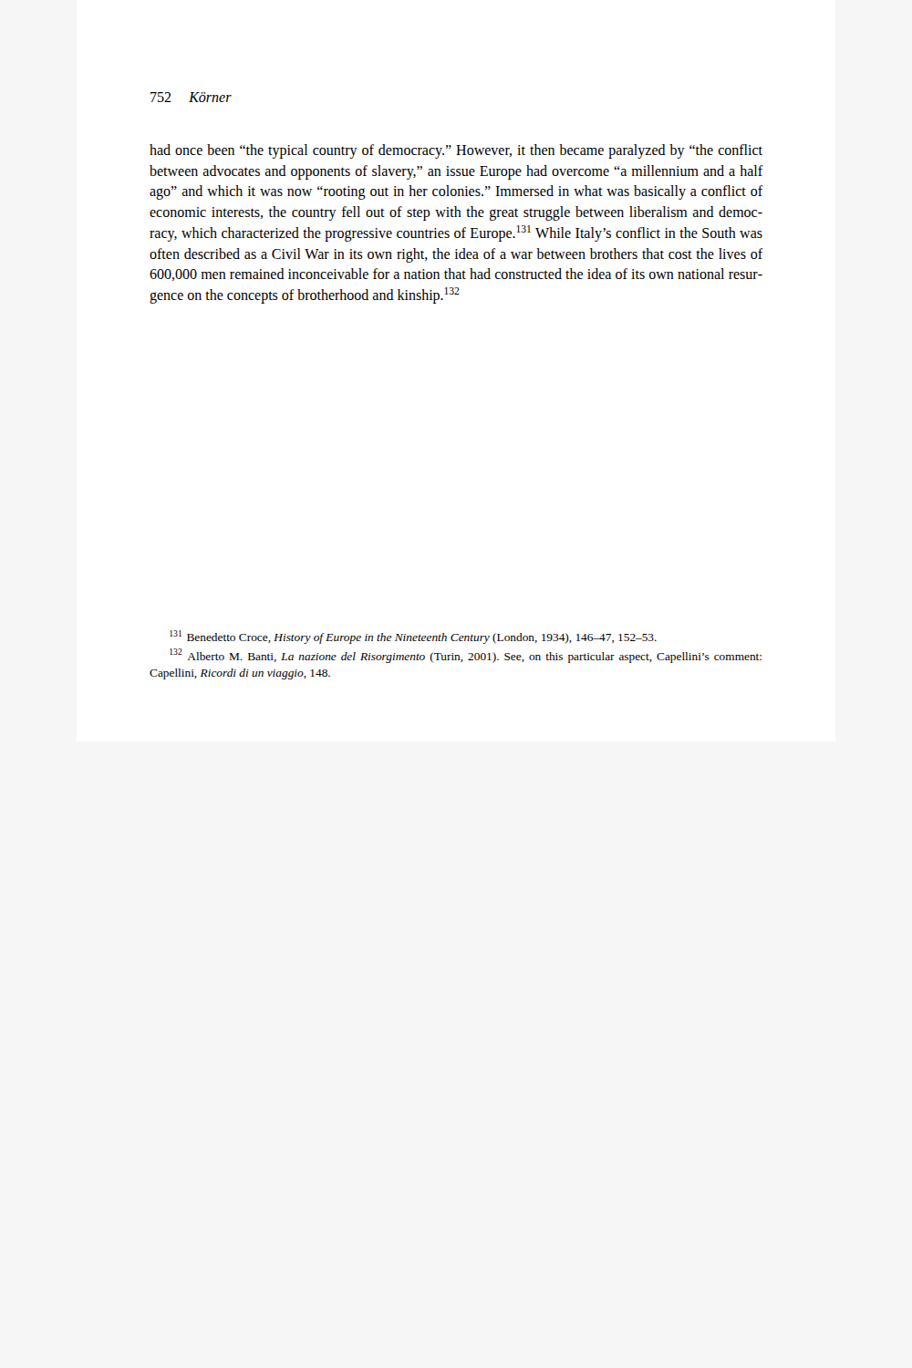752 Körner
had once been “the typical country of democracy.” However, it then became paralyzed by “the conflict between advocates and opponents of slavery,” an issue Europe had overcome “a millennium and a half ago” and which it was now “rooting out in her colonies.” Immersed in what was basically a conflict of economic interests, the country fell out of step with the great struggle between liberalism and democracy, which characterized the progressive countries of Europe.131 While Italy’s conflict in the South was often described as a Civil War in its own right, the idea of a war between brothers that cost the lives of 600,000 men remained inconceivable for a nation that had constructed the idea of its own national resurgence on the concepts of brotherhood and kinship.132
131 Benedetto Croce, History of Europe in the Nineteenth Century (London, 1934), 146–47, 152–53.
132 Alberto M. Banti, La nazione del Risorgimento (Turin, 2001). See, on this particular aspect, Capellini’s comment: Capellini, Ricordi di un viaggio, 148.